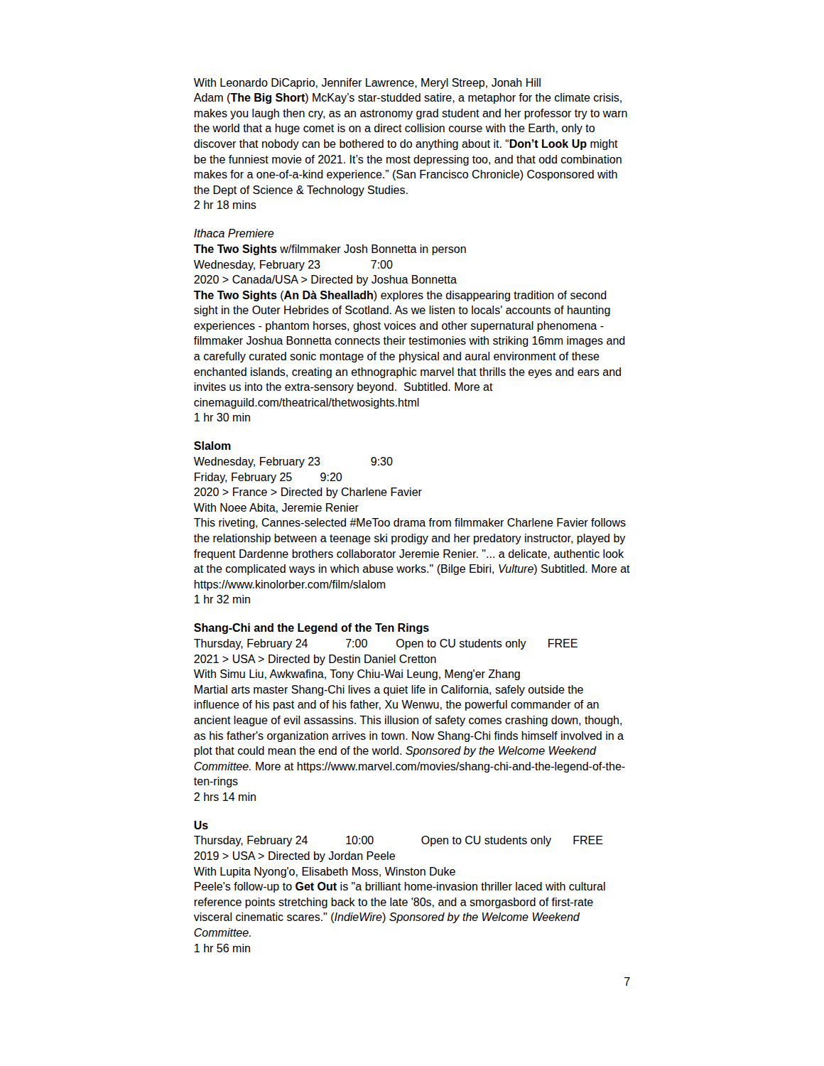With Leonardo DiCaprio, Jennifer Lawrence, Meryl Streep, Jonah Hill
Adam (The Big Short) McKay’s star-studded satire, a metaphor for the climate crisis, makes you laugh then cry, as an astronomy grad student and her professor try to warn the world that a huge comet is on a direct collision course with the Earth, only to discover that nobody can be bothered to do anything about it. “Don’t Look Up might be the funniest movie of 2021. It’s the most depressing too, and that odd combination makes for a one-of-a-kind experience.” (San Francisco Chronicle) Cosponsored with the Dept of Science & Technology Studies.
2 hr 18 mins
Ithaca Premiere
The Two Sights w/filmmaker Josh Bonnetta in person
Wednesday, February 23 7:00
2020 > Canada/USA > Directed by Joshua Bonnetta
The Two Sights (An Dà Shealladh) explores the disappearing tradition of second sight in the Outer Hebrides of Scotland. As we listen to locals' accounts of haunting experiences - phantom horses, ghost voices and other supernatural phenomena - filmmaker Joshua Bonnetta connects their testimonies with striking 16mm images and a carefully curated sonic montage of the physical and aural environment of these enchanted islands, creating an ethnographic marvel that thrills the eyes and ears and invites us into the extra-sensory beyond. Subtitled. More at cinemaguild.com/theatrical/thetwosights.html
1 hr 30 min
Slalom
Wednesday, February 23 9:30
Friday, February 25 9:20
2020 > France > Directed by Charlene Favier
With Noee Abita, Jeremie Renier
This riveting, Cannes-selected #MeToo drama from filmmaker Charlene Favier follows the relationship between a teenage ski prodigy and her predatory instructor, played by frequent Dardenne brothers collaborator Jeremie Renier. "... a delicate, authentic look at the complicated ways in which abuse works." (Bilge Ebiri, Vulture) Subtitled. More at https://www.kinolorber.com/film/slalom
1 hr 32 min
Shang-Chi and the Legend of the Ten Rings
Thursday, February 24 7:00 Open to CU students only FREE
2021 > USA > Directed by Destin Daniel Cretton
With Simu Liu, Awkwafina, Tony Chiu-Wai Leung, Meng'er Zhang
Martial arts master Shang-Chi lives a quiet life in California, safely outside the influence of his past and of his father, Xu Wenwu, the powerful commander of an ancient league of evil assassins. This illusion of safety comes crashing down, though, as his father's organization arrives in town. Now Shang-Chi finds himself involved in a plot that could mean the end of the world. Sponsored by the Welcome Weekend Committee. More at https://www.marvel.com/movies/shang-chi-and-the-legend-of-the-ten-rings
2 hrs 14 min
Us
Thursday, February 24 10:00 Open to CU students only FREE
2019 > USA > Directed by Jordan Peele
With Lupita Nyong'o, Elisabeth Moss, Winston Duke
Peele's follow-up to Get Out is "a brilliant home-invasion thriller laced with cultural reference points stretching back to the late '80s, and a smorgasbord of first-rate visceral cinematic scares." (IndieWire) Sponsored by the Welcome Weekend Committee.
1 hr 56 min
7